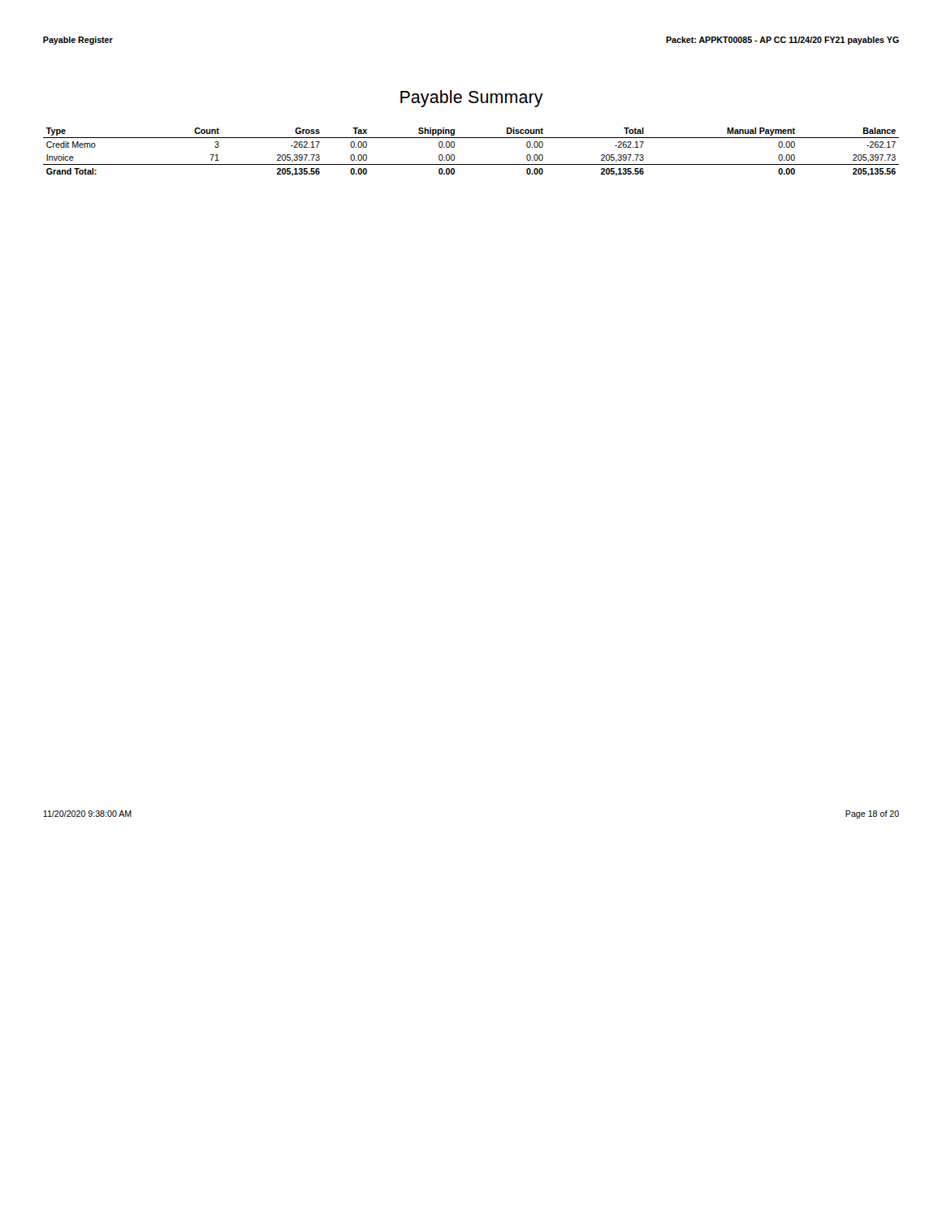Payable Register Packet: APPKT00085 - AP CC 11/24/20 FY21 payables YG
Payable Summary
| Type | Count | Gross | Tax | Shipping | Discount | Total | Manual Payment | Balance |
| --- | --- | --- | --- | --- | --- | --- | --- | --- |
| Credit Memo | 3 | -262.17 | 0.00 | 0.00 | 0.00 | -262.17 | 0.00 | -262.17 |
| Invoice | 71 | 205,397.73 | 0.00 | 0.00 | 0.00 | 205,397.73 | 0.00 | 205,397.73 |
| Grand Total: | | 205,135.56 | 0.00 | 0.00 | 0.00 | 205,135.56 | 0.00 | 205,135.56 |
11/20/2020 9:38:00 AM Page 18 of 20